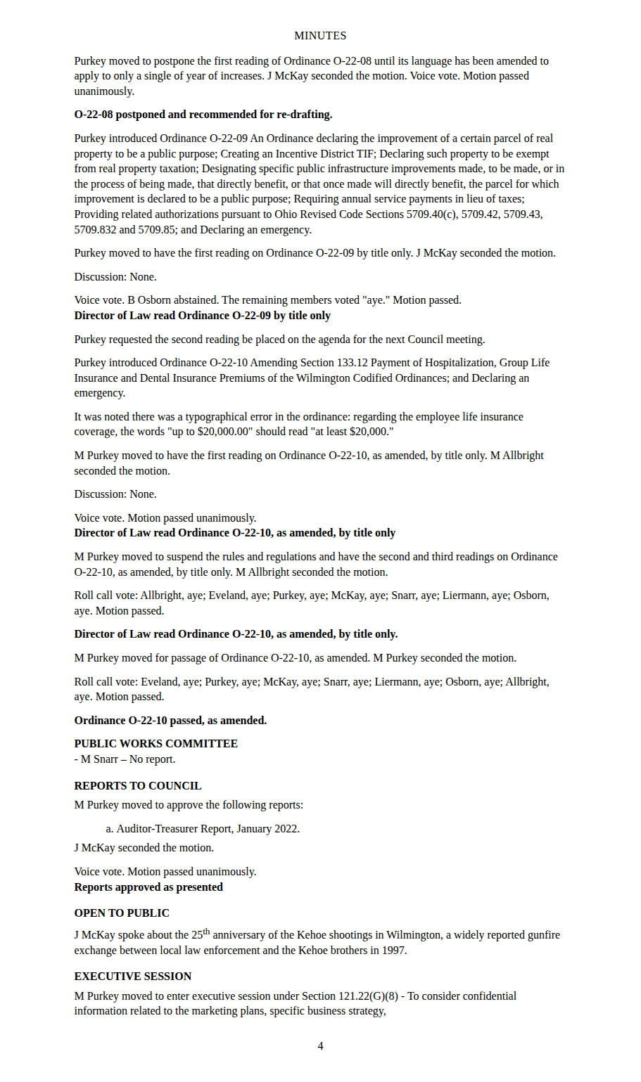MINUTES
Purkey moved to postpone the first reading of Ordinance O-22-08 until its language has been amended to apply to only a single of year of increases. J McKay seconded the motion. Voice vote. Motion passed unanimously.
O-22-08 postponed and recommended for re-drafting.
Purkey introduced Ordinance O-22-09 An Ordinance declaring the improvement of a certain parcel of real property to be a public purpose; Creating an Incentive District TIF; Declaring such property to be exempt from real property taxation; Designating specific public infrastructure improvements made, to be made, or in the process of being made, that directly benefit, or that once made will directly benefit, the parcel for which improvement is declared to be a public purpose; Requiring annual service payments in lieu of taxes; Providing related authorizations pursuant to Ohio Revised Code Sections 5709.40(c), 5709.42, 5709.43, 5709.832 and 5709.85; and Declaring an emergency.
Purkey moved to have the first reading on Ordinance O-22-09 by title only. J McKay seconded the motion.
Discussion: None.
Voice vote. B Osborn abstained. The remaining members voted "aye." Motion passed.
Director of Law read Ordinance O-22-09 by title only
Purkey requested the second reading be placed on the agenda for the next Council meeting.
Purkey introduced Ordinance O-22-10 Amending Section 133.12 Payment of Hospitalization, Group Life Insurance and Dental Insurance Premiums of the Wilmington Codified Ordinances; and Declaring an emergency.
It was noted there was a typographical error in the ordinance: regarding the employee life insurance coverage, the words "up to $20,000.00" should read "at least $20,000."
M Purkey moved to have the first reading on Ordinance O-22-10, as amended, by title only. M Allbright seconded the motion.
Discussion: None.
Voice vote. Motion passed unanimously.
Director of Law read Ordinance O-22-10, as amended, by title only
M Purkey moved to suspend the rules and regulations and have the second and third readings on Ordinance O-22-10, as amended, by title only. M Allbright seconded the motion.
Roll call vote: Allbright, aye; Eveland, aye; Purkey, aye; McKay, aye; Snarr, aye; Liermann, aye; Osborn, aye. Motion passed.
Director of Law read Ordinance O-22-10, as amended, by title only.
M Purkey moved for passage of Ordinance O-22-10, as amended. M Purkey seconded the motion.
Roll call vote: Eveland, aye; Purkey, aye; McKay, aye; Snarr, aye; Liermann, aye; Osborn, aye; Allbright, aye. Motion passed.
Ordinance O-22-10 passed, as amended.
PUBLIC WORKS COMMITTEE
- M Snarr – No report.
REPORTS TO COUNCIL
M Purkey moved to approve the following reports:
Auditor-Treasurer Report, January 2022.
J McKay seconded the motion.
Voice vote. Motion passed unanimously.
Reports approved as presented
OPEN TO PUBLIC
J McKay spoke about the 25th anniversary of the Kehoe shootings in Wilmington, a widely reported gunfire exchange between local law enforcement and the Kehoe brothers in 1997.
EXECUTIVE SESSION
M Purkey moved to enter executive session under Section 121.22(G)(8) - To consider confidential information related to the marketing plans, specific business strategy,
4